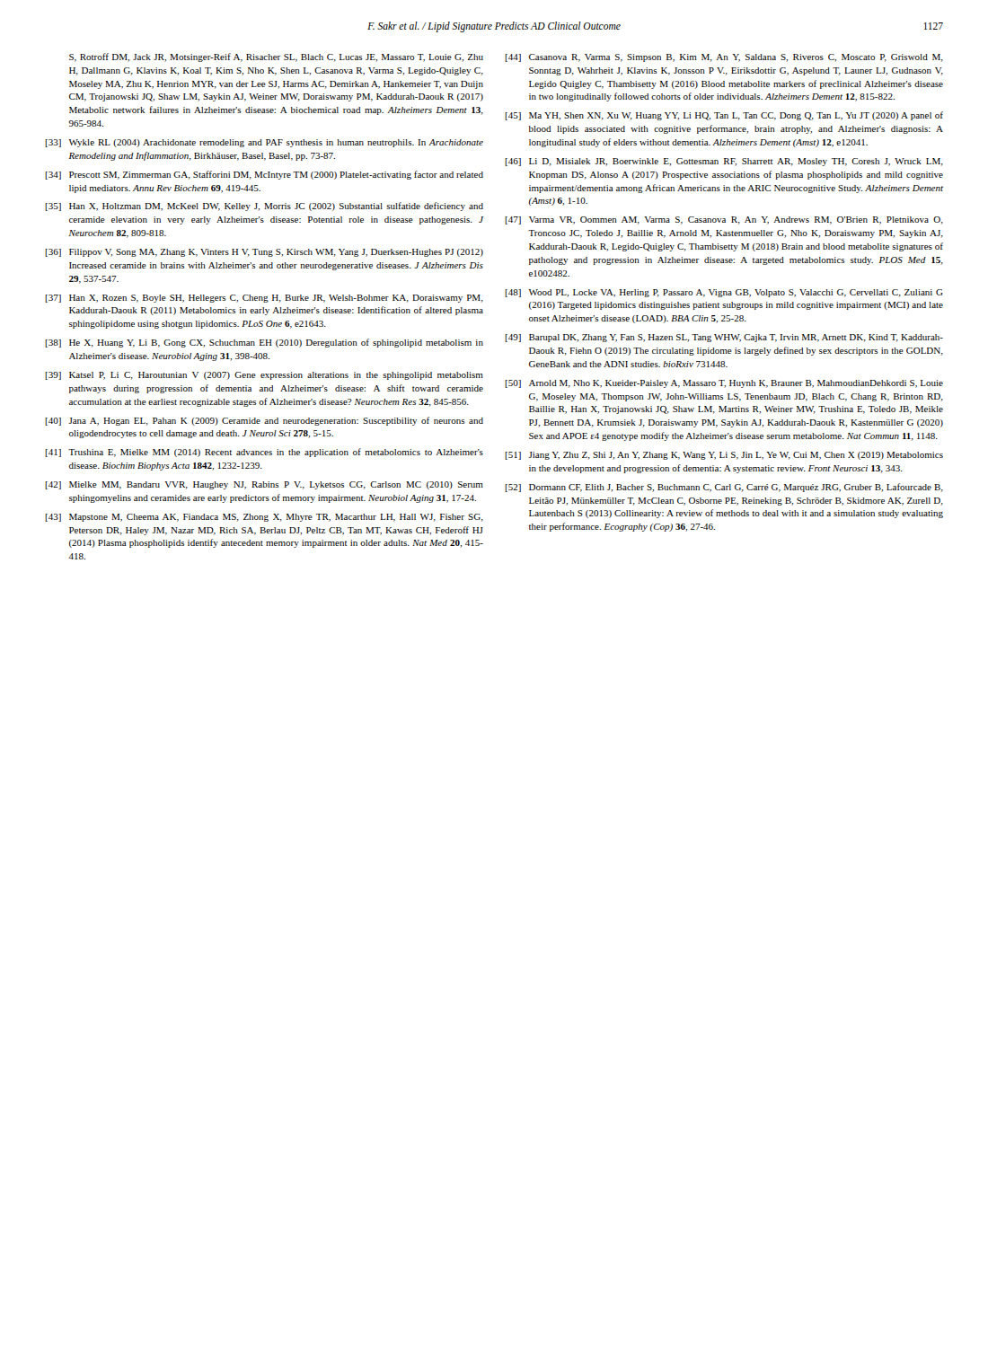F. Sakr et al. / Lipid Signature Predicts AD Clinical Outcome 1127
S, Rotroff DM, Jack JR, Motsinger-Reif A, Risacher SL, Blach C, Lucas JE, Massaro T, Louie G, Zhu H, Dallmann G, Klavins K, Koal T, Kim S, Nho K, Shen L, Casanova R, Varma S, Legido-Quigley C, Moseley MA, Zhu K, Henrion MYR, van der Lee SJ, Harms AC, Demirkan A, Hankemeier T, van Duijn CM, Trojanowski JQ, Shaw LM, Saykin AJ, Weiner MW, Doraiswamy PM, Kaddurah-Daouk R (2017) Metabolic network failures in Alzheimer's disease: A biochemical road map. Alzheimers Dement 13, 965-984.
[33] Wykle RL (2004) Arachidonate remodeling and PAF synthesis in human neutrophils. In Arachidonate Remodeling and Inflammation, Birkhäuser, Basel, Basel, pp. 73-87.
[34] Prescott SM, Zimmerman GA, Stafforini DM, McIntyre TM (2000) Platelet-activating factor and related lipid mediators. Annu Rev Biochem 69, 419-445.
[35] Han X, Holtzman DM, McKeel DW, Kelley J, Morris JC (2002) Substantial sulfatide deficiency and ceramide elevation in very early Alzheimer's disease: Potential role in disease pathogenesis. J Neurochem 82, 809-818.
[36] Filippov V, Song MA, Zhang K, Vinters H V, Tung S, Kirsch WM, Yang J, Duerksen-Hughes PJ (2012) Increased ceramide in brains with Alzheimer's and other neurodegenerative diseases. J Alzheimers Dis 29, 537-547.
[37] Han X, Rozen S, Boyle SH, Hellegers C, Cheng H, Burke JR, Welsh-Bohmer KA, Doraiswamy PM, Kaddurah-Daouk R (2011) Metabolomics in early Alzheimer's disease: Identification of altered plasma sphingolipidome using shotgun lipidomics. PLoS One 6, e21643.
[38] He X, Huang Y, Li B, Gong CX, Schuchman EH (2010) Deregulation of sphingolipid metabolism in Alzheimer's disease. Neurobiol Aging 31, 398-408.
[39] Katsel P, Li C, Haroutunian V (2007) Gene expression alterations in the sphingolipid metabolism pathways during progression of dementia and Alzheimer's disease: A shift toward ceramide accumulation at the earliest recognizable stages of Alzheimer's disease? Neurochem Res 32, 845-856.
[40] Jana A, Hogan EL, Pahan K (2009) Ceramide and neurodegeneration: Susceptibility of neurons and oligodendrocytes to cell damage and death. J Neurol Sci 278, 5-15.
[41] Trushina E, Mielke MM (2014) Recent advances in the application of metabolomics to Alzheimer's disease. Biochim Biophys Acta 1842, 1232-1239.
[42] Mielke MM, Bandaru VVR, Haughey NJ, Rabins P V., Lyketsos CG, Carlson MC (2010) Serum sphingomyelins and ceramides are early predictors of memory impairment. Neurobiol Aging 31, 17-24.
[43] Mapstone M, Cheema AK, Fiandaca MS, Zhong X, Mhyre TR, Macarthur LH, Hall WJ, Fisher SG, Peterson DR, Haley JM, Nazar MD, Rich SA, Berlau DJ, Peltz CB, Tan MT, Kawas CH, Federoff HJ (2014) Plasma phospholipids identify antecedent memory impairment in older adults. Nat Med 20, 415-418.
[44] Casanova R, Varma S, Simpson B, Kim M, An Y, Saldana S, Riveros C, Moscato P, Griswold M, Sonntag D, Wahrheit J, Klavins K, Jonsson P V., Eiriksdottir G, Aspelund T, Launer LJ, Gudnason V, Legido Quigley C, Thambisetty M (2016) Blood metabolite markers of preclinical Alzheimer's disease in two longitudinally followed cohorts of older individuals. Alzheimers Dement 12, 815-822.
[45] Ma YH, Shen XN, Xu W, Huang YY, Li HQ, Tan L, Tan CC, Dong Q, Tan L, Yu JT (2020) A panel of blood lipids associated with cognitive performance, brain atrophy, and Alzheimer's diagnosis: A longitudinal study of elders without dementia. Alzheimers Dement (Amst) 12, e12041.
[46] Li D, Misialek JR, Boerwinkle E, Gottesman RF, Sharrett AR, Mosley TH, Coresh J, Wruck LM, Knopman DS, Alonso A (2017) Prospective associations of plasma phospholipids and mild cognitive impairment/dementia among African Americans in the ARIC Neurocognitive Study. Alzheimers Dement (Amst) 6, 1-10.
[47] Varma VR, Oommen AM, Varma S, Casanova R, An Y, Andrews RM, O'Brien R, Pletnikova O, Troncoso JC, Toledo J, Baillie R, Arnold M, Kastenmueller G, Nho K, Doraiswamy PM, Saykin AJ, Kaddurah-Daouk R, Legido-Quigley C, Thambisetty M (2018) Brain and blood metabolite signatures of pathology and progression in Alzheimer disease: A targeted metabolomics study. PLOS Med 15, e1002482.
[48] Wood PL, Locke VA, Herling P, Passaro A, Vigna GB, Volpato S, Valacchi G, Cervellati C, Zuliani G (2016) Targeted lipidomics distinguishes patient subgroups in mild cognitive impairment (MCI) and late onset Alzheimer's disease (LOAD). BBA Clin 5, 25-28.
[49] Barupal DK, Zhang Y, Fan S, Hazen SL, Tang WHW, Cajka T, Irvin MR, Arnett DK, Kind T, Kaddurah-Daouk R, Fiehn O (2019) The circulating lipidome is largely defined by sex descriptors in the GOLDN, GeneBank and the ADNI studies. bioRxiv 731448.
[50] Arnold M, Nho K, Kueider-Paisley A, Massaro T, Huynh K, Brauner B, MahmoudianDehkordi S, Louie G, Moseley MA, Thompson JW, John-Williams LS, Tenenbaum JD, Blach C, Chang R, Brinton RD, Baillie R, Han X, Trojanowski JQ, Shaw LM, Martins R, Weiner MW, Trushina E, Toledo JB, Meikle PJ, Bennett DA, Krumsiek J, Doraiswamy PM, Saykin AJ, Kaddurah-Daouk R, Kastenmüller G (2020) Sex and APOE ε4 genotype modify the Alzheimer's disease serum metabolome. Nat Commun 11, 1148.
[51] Jiang Y, Zhu Z, Shi J, An Y, Zhang K, Wang Y, Li S, Jin L, Ye W, Cui M, Chen X (2019) Metabolomics in the development and progression of dementia: A systematic review. Front Neurosci 13, 343.
[52] Dormann CF, Elith J, Bacher S, Buchmann C, Carl G, Carré G, Marquéz JRG, Gruber B, Lafourcade B, Leitão PJ, Münkemüller T, McClean C, Osborne PE, Reineking B, Schröder B, Skidmore AK, Zurell D, Lautenbach S (2013) Collinearity: A review of methods to deal with it and a simulation study evaluating their performance. Ecography (Cop) 36, 27-46.